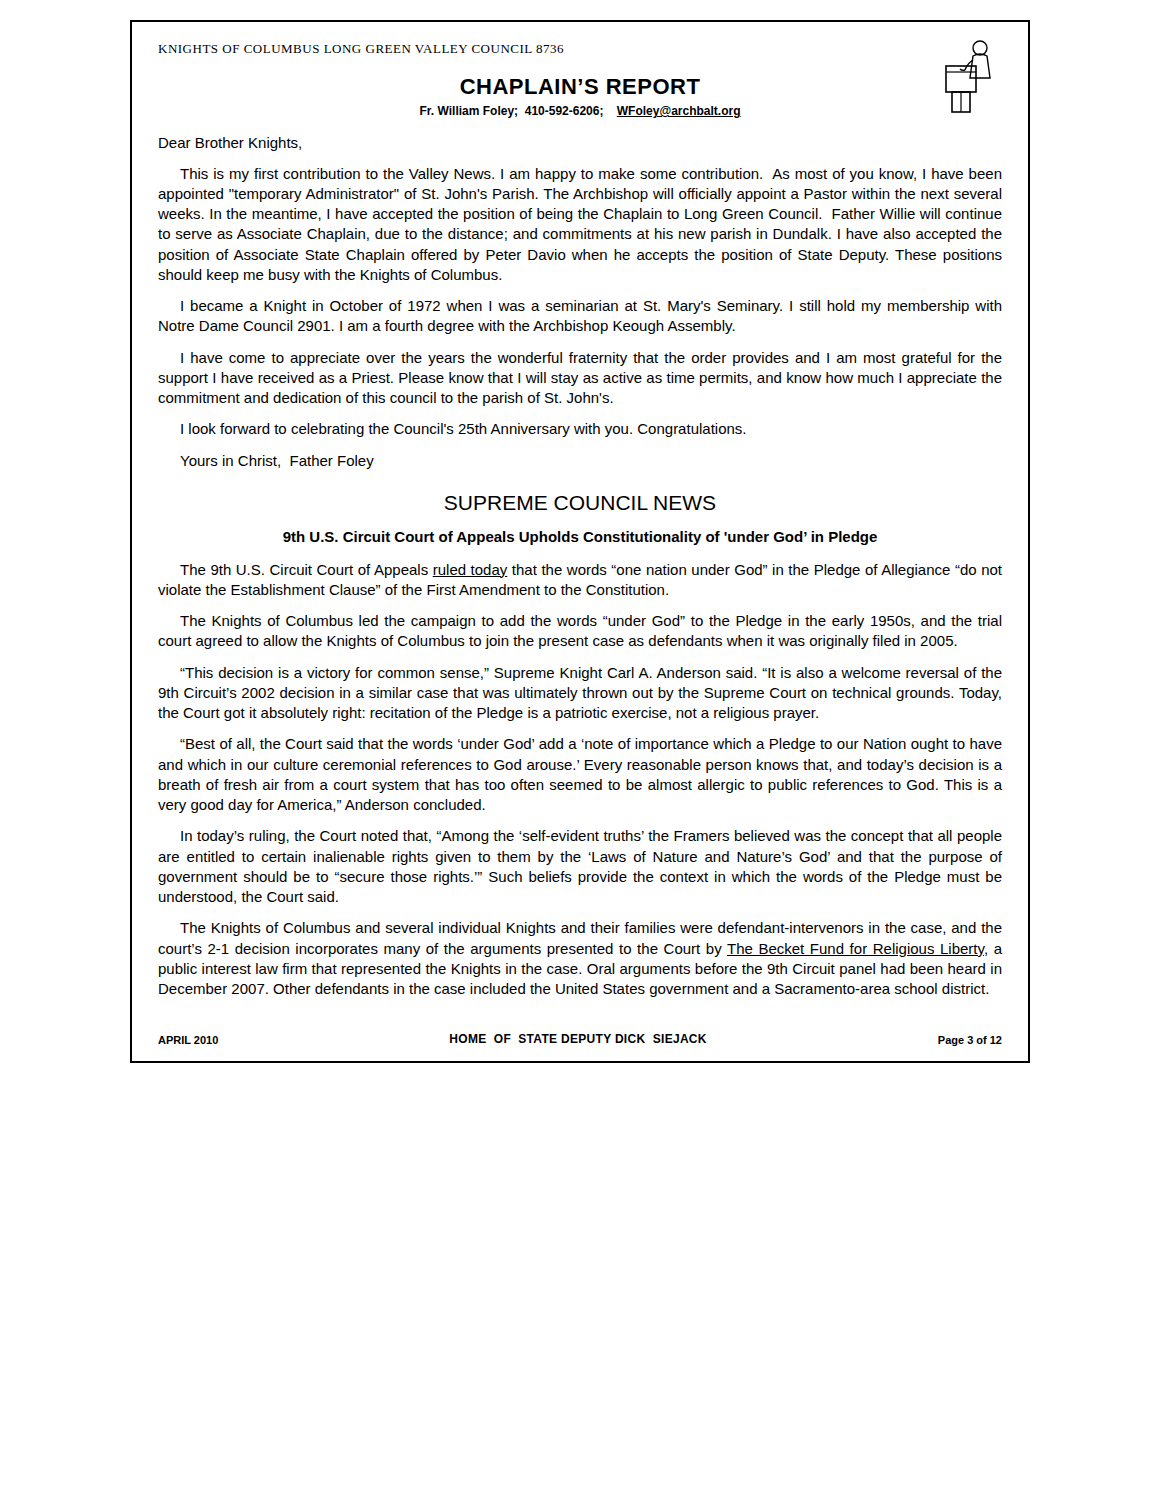KNIGHTS OF COLUMBUS LONG GREEN VALLEY COUNCIL 8736
CHAPLAIN’S REPORT
Fr. William Foley; 410-592-6206; WFoley@archbalt.org
Dear Brother Knights,
This is my first contribution to the Valley News. I am happy to make some contribution. As most of you know, I have been appointed "temporary Administrator" of St. John's Parish. The Archbishop will officially appoint a Pastor within the next several weeks. In the meantime, I have accepted the position of being the Chaplain to Long Green Council. Father Willie will continue to serve as Associate Chaplain, due to the distance; and commitments at his new parish in Dundalk. I have also accepted the position of Associate State Chaplain offered by Peter Davio when he accepts the position of State Deputy. These positions should keep me busy with the Knights of Columbus.
I became a Knight in October of 1972 when I was a seminarian at St. Mary's Seminary. I still hold my membership with Notre Dame Council 2901. I am a fourth degree with the Archbishop Keough Assembly.
I have come to appreciate over the years the wonderful fraternity that the order provides and I am most grateful for the support I have received as a Priest. Please know that I will stay as active as time permits, and know how much I appreciate the commitment and dedication of this council to the parish of St. John's.
I look forward to celebrating the Council's 25th Anniversary with you. Congratulations.
Yours in Christ, Father Foley
SUPREME COUNCIL NEWS
9th U.S. Circuit Court of Appeals Upholds Constitutionality of 'under God’ in Pledge
The 9th U.S. Circuit Court of Appeals ruled today that the words “one nation under God” in the Pledge of Allegiance “do not violate the Establishment Clause” of the First Amendment to the Constitution.
The Knights of Columbus led the campaign to add the words “under God” to the Pledge in the early 1950s, and the trial court agreed to allow the Knights of Columbus to join the present case as defendants when it was originally filed in 2005.
“This decision is a victory for common sense,” Supreme Knight Carl A. Anderson said. “It is also a welcome reversal of the 9th Circuit’s 2002 decision in a similar case that was ultimately thrown out by the Supreme Court on technical grounds. Today, the Court got it absolutely right: recitation of the Pledge is a patriotic exercise, not a religious prayer.
“Best of all, the Court said that the words ‘under God’ add a ‘note of importance which a Pledge to our Nation ought to have and which in our culture ceremonial references to God arouse.’ Every reasonable person knows that, and today’s decision is a breath of fresh air from a court system that has too often seemed to be almost allergic to public references to God. This is a very good day for America,” Anderson concluded.
In today’s ruling, the Court noted that, “Among the ‘self-evident truths’ the Framers believed was the concept that all people are entitled to certain inalienable rights given to them by the ‘Laws of Nature and Nature’s God’ and that the purpose of government should be to “secure those rights.’” Such beliefs provide the context in which the words of the Pledge must be understood, the Court said.
The Knights of Columbus and several individual Knights and their families were defendant-intervenors in the case, and the court’s 2-1 decision incorporates many of the arguments presented to the Court by The Becket Fund for Religious Liberty, a public interest law firm that represented the Knights in the case. Oral arguments before the 9th Circuit panel had been heard in December 2007. Other defendants in the case included the United States government and a Sacramento-area school district.
APRIL 2010 HOME OF STATE DEPUTY DICK SIEJACK Page 3 of 12